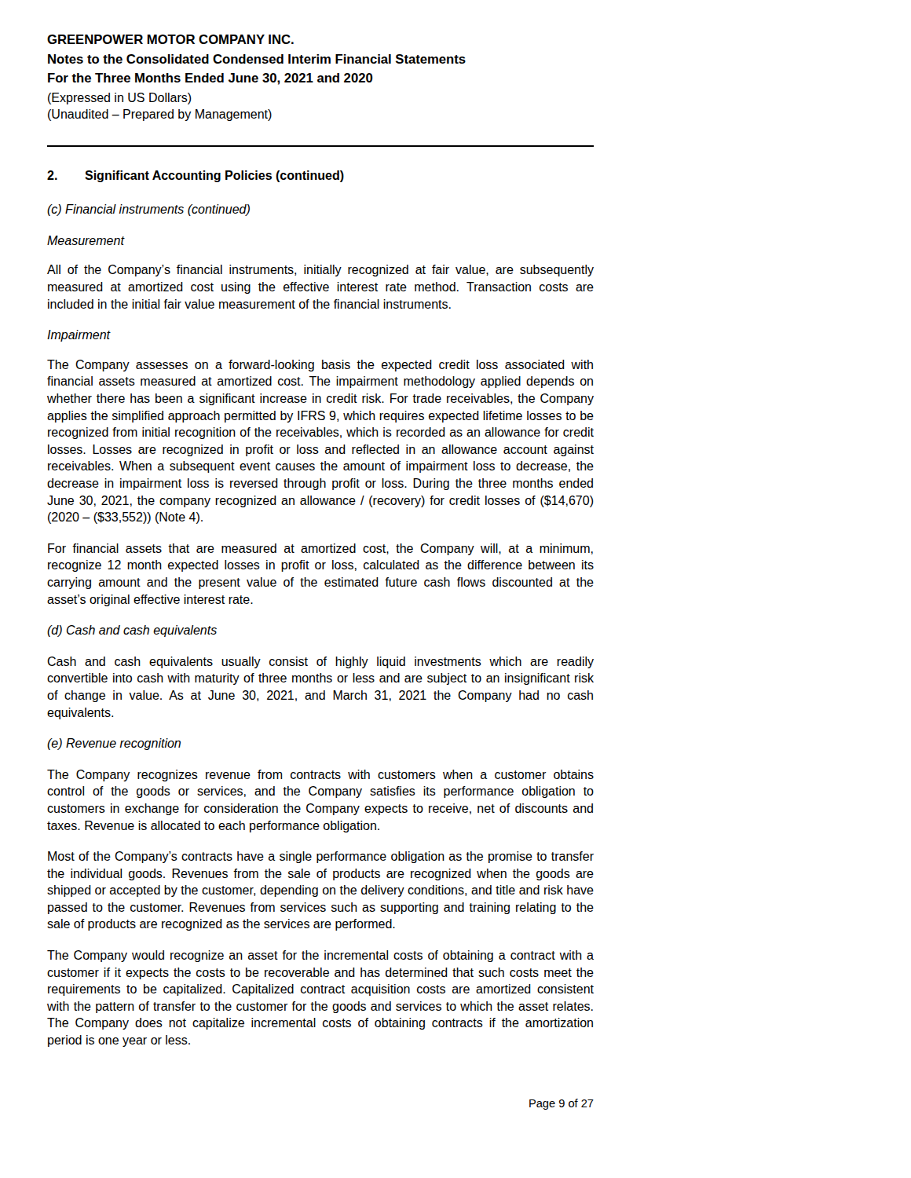GREENPOWER MOTOR COMPANY INC.
Notes to the Consolidated Condensed Interim Financial Statements
For the Three Months Ended June 30, 2021 and 2020
(Expressed in US Dollars)
(Unaudited – Prepared by Management)
2. Significant Accounting Policies (continued)
(c) Financial instruments (continued)
Measurement
All of the Company’s financial instruments, initially recognized at fair value, are subsequently measured at amortized cost using the effective interest rate method. Transaction costs are included in the initial fair value measurement of the financial instruments.
Impairment
The Company assesses on a forward-looking basis the expected credit loss associated with financial assets measured at amortized cost. The impairment methodology applied depends on whether there has been a significant increase in credit risk. For trade receivables, the Company applies the simplified approach permitted by IFRS 9, which requires expected lifetime losses to be recognized from initial recognition of the receivables, which is recorded as an allowance for credit losses. Losses are recognized in profit or loss and reflected in an allowance account against receivables. When a subsequent event causes the amount of impairment loss to decrease, the decrease in impairment loss is reversed through profit or loss. During the three months ended June 30, 2021, the company recognized an allowance / (recovery) for credit losses of ($14,670) (2020 – ($33,552)) (Note 4).
For financial assets that are measured at amortized cost, the Company will, at a minimum, recognize 12 month expected losses in profit or loss, calculated as the difference between its carrying amount and the present value of the estimated future cash flows discounted at the asset’s original effective interest rate.
(d) Cash and cash equivalents
Cash and cash equivalents usually consist of highly liquid investments which are readily convertible into cash with maturity of three months or less and are subject to an insignificant risk of change in value. As at June 30, 2021, and March 31, 2021 the Company had no cash equivalents.
(e) Revenue recognition
The Company recognizes revenue from contracts with customers when a customer obtains control of the goods or services, and the Company satisfies its performance obligation to customers in exchange for consideration the Company expects to receive, net of discounts and taxes. Revenue is allocated to each performance obligation.
Most of the Company’s contracts have a single performance obligation as the promise to transfer the individual goods. Revenues from the sale of products are recognized when the goods are shipped or accepted by the customer, depending on the delivery conditions, and title and risk have passed to the customer. Revenues from services such as supporting and training relating to the sale of products are recognized as the services are performed.
The Company would recognize an asset for the incremental costs of obtaining a contract with a customer if it expects the costs to be recoverable and has determined that such costs meet the requirements to be capitalized. Capitalized contract acquisition costs are amortized consistent with the pattern of transfer to the customer for the goods and services to which the asset relates. The Company does not capitalize incremental costs of obtaining contracts if the amortization period is one year or less.
Page 9 of 27